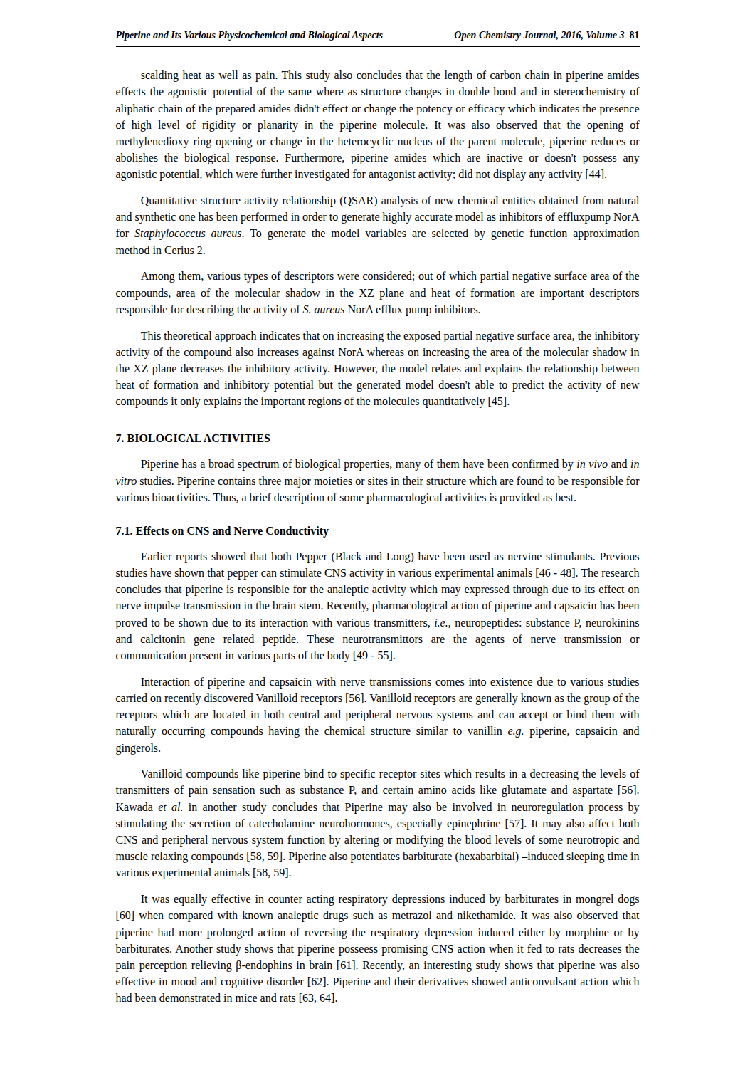Piperine and Its Various Physicochemical and Biological Aspects Open Chemistry Journal, 2016, Volume 3 81
scalding heat as well as pain. This study also concludes that the length of carbon chain in piperine amides effects the agonistic potential of the same where as structure changes in double bond and in stereochemistry of aliphatic chain of the prepared amides didn't effect or change the potency or efficacy which indicates the presence of high level of rigidity or planarity in the piperine molecule. It was also observed that the opening of methylenedioxy ring opening or change in the heterocyclic nucleus of the parent molecule, piperine reduces or abolishes the biological response. Furthermore, piperine amides which are inactive or doesn't possess any agonistic potential, which were further investigated for antagonist activity; did not display any activity [44].
Quantitative structure activity relationship (QSAR) analysis of new chemical entities obtained from natural and synthetic one has been performed in order to generate highly accurate model as inhibitors of effluxpump NorA for Staphylococcus aureus. To generate the model variables are selected by genetic function approximation method in Cerius 2.
Among them, various types of descriptors were considered; out of which partial negative surface area of the compounds, area of the molecular shadow in the XZ plane and heat of formation are important descriptors responsible for describing the activity of S. aureus NorA efflux pump inhibitors.
This theoretical approach indicates that on increasing the exposed partial negative surface area, the inhibitory activity of the compound also increases against NorA whereas on increasing the area of the molecular shadow in the XZ plane decreases the inhibitory activity. However, the model relates and explains the relationship between heat of formation and inhibitory potential but the generated model doesn't able to predict the activity of new compounds it only explains the important regions of the molecules quantitatively [45].
7. BIOLOGICAL ACTIVITIES
Piperine has a broad spectrum of biological properties, many of them have been confirmed by in vivo and in vitro studies. Piperine contains three major moieties or sites in their structure which are found to be responsible for various bioactivities. Thus, a brief description of some pharmacological activities is provided as best.
7.1. Effects on CNS and Nerve Conductivity
Earlier reports showed that both Pepper (Black and Long) have been used as nervine stimulants. Previous studies have shown that pepper can stimulate CNS activity in various experimental animals [46 - 48]. The research concludes that piperine is responsible for the analeptic activity which may expressed through due to its effect on nerve impulse transmission in the brain stem. Recently, pharmacological action of piperine and capsaicin has been proved to be shown due to its interaction with various transmitters, i.e., neuropeptides: substance P, neurokinins and calcitonin gene related peptide. These neurotransmittors are the agents of nerve transmission or communication present in various parts of the body [49 - 55].
Interaction of piperine and capsaicin with nerve transmissions comes into existence due to various studies carried on recently discovered Vanilloid receptors [56]. Vanilloid receptors are generally known as the group of the receptors which are located in both central and peripheral nervous systems and can accept or bind them with naturally occurring compounds having the chemical structure similar to vanillin e.g. piperine, capsaicin and gingerols.
Vanilloid compounds like piperine bind to specific receptor sites which results in a decreasing the levels of transmitters of pain sensation such as substance P, and certain amino acids like glutamate and aspartate [56]. Kawada et al. in another study concludes that Piperine may also be involved in neuroregulation process by stimulating the secretion of catecholamine neurohormones, especially epinephrine [57]. It may also affect both CNS and peripheral nervous system function by altering or modifying the blood levels of some neurotropic and muscle relaxing compounds [58, 59]. Piperine also potentiates barbiturate (hexabarbital) –induced sleeping time in various experimental animals [58, 59].
It was equally effective in counter acting respiratory depressions induced by barbiturates in mongrel dogs [60] when compared with known analeptic drugs such as metrazol and nikethamide. It was also observed that piperine had more prolonged action of reversing the respiratory depression induced either by morphine or by barbiturates. Another study shows that piperine posseess promising CNS action when it fed to rats decreases the pain perception relieving β-endophins in brain [61]. Recently, an interesting study shows that piperine was also effective in mood and cognitive disorder [62]. Piperine and their derivatives showed anticonvulsant action which had been demonstrated in mice and rats [63, 64].